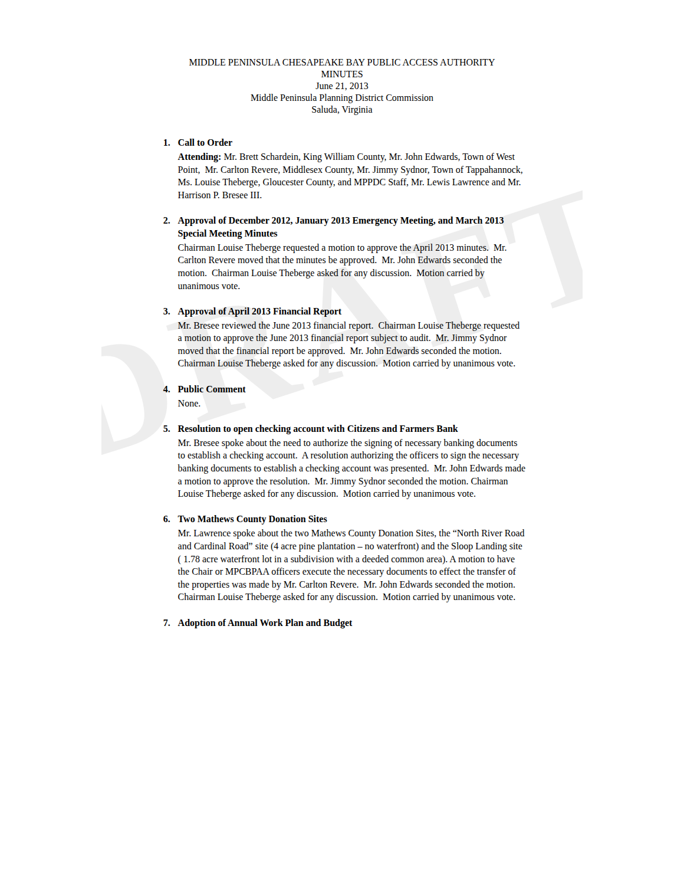DRAFT
MIDDLE PENINSULA CHESAPEAKE BAY PUBLIC ACCESS AUTHORITY
MINUTES
June 21, 2013
Middle Peninsula Planning District Commission
Saluda, Virginia
Call to Order
Attending: Mr. Brett Schardein, King William County, Mr. John Edwards, Town of West Point, Mr. Carlton Revere, Middlesex County, Mr. Jimmy Sydnor, Town of Tappahannock, Ms. Louise Theberge, Gloucester County, and MPPDC Staff, Mr. Lewis Lawrence and Mr. Harrison P. Bresee III.
Approval of December 2012, January 2013 Emergency Meeting, and March 2013 Special Meeting Minutes
Chairman Louise Theberge requested a motion to approve the April 2013 minutes. Mr. Carlton Revere moved that the minutes be approved. Mr. John Edwards seconded the motion. Chairman Louise Theberge asked for any discussion. Motion carried by unanimous vote.
Approval of April 2013 Financial Report
Mr. Bresee reviewed the June 2013 financial report. Chairman Louise Theberge requested a motion to approve the June 2013 financial report subject to audit. Mr. Jimmy Sydnor moved that the financial report be approved. Mr. John Edwards seconded the motion. Chairman Louise Theberge asked for any discussion. Motion carried by unanimous vote.
Public Comment
None.
Resolution to open checking account with Citizens and Farmers Bank
Mr. Bresee spoke about the need to authorize the signing of necessary banking documents to establish a checking account. A resolution authorizing the officers to sign the necessary banking documents to establish a checking account was presented. Mr. John Edwards made a motion to approve the resolution. Mr. Jimmy Sydnor seconded the motion. Chairman Louise Theberge asked for any discussion. Motion carried by unanimous vote.
Two Mathews County Donation Sites
Mr. Lawrence spoke about the two Mathews County Donation Sites, the “North River Road and Cardinal Road” site (4 acre pine plantation – no waterfront) and the Sloop Landing site ( 1.78 acre waterfront lot in a subdivision with a deeded common area). A motion to have the Chair or MPCBPAA officers execute the necessary documents to effect the transfer of the properties was made by Mr. Carlton Revere. Mr. John Edwards seconded the motion. Chairman Louise Theberge asked for any discussion. Motion carried by unanimous vote.
Adoption of Annual Work Plan and Budget